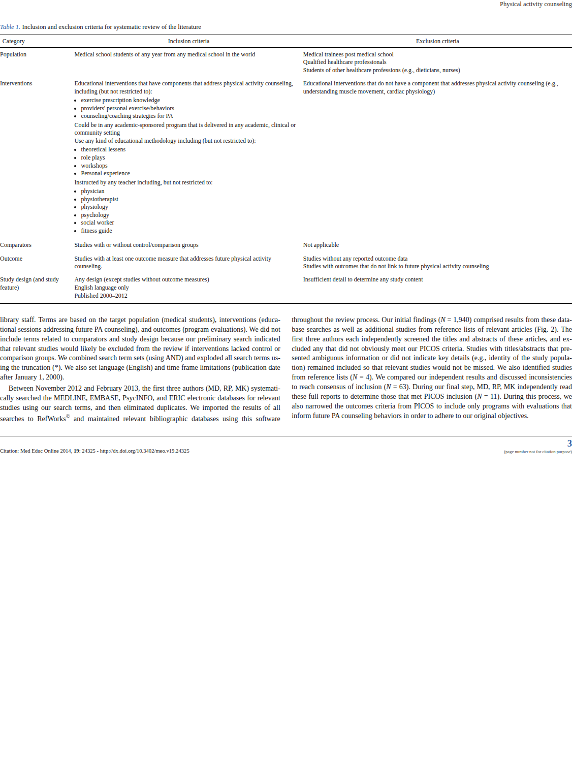Physical activity counseling
Table 1. Inclusion and exclusion criteria for systematic review of the literature
| Category | Inclusion criteria | Exclusion criteria |
| --- | --- | --- |
| Population | Medical school students of any year from any medical school in the world | Medical trainees post medical school Qualified healthcare professionals Students of other healthcare professions (e.g., dieticians, nurses) |
| Interventions | Educational interventions that have components that address physical activity counseling, including (but not restricted to): exercise prescription knowledge providers' personal exercise/behaviors counseling/coaching strategies for PA Could be in any academic-sponsored program that is delivered in any academic, clinical or community setting Use any kind of educational methodology including (but not restricted to): theoretical lessens role plays workshops Personal experience Instructed by any teacher including, but not restricted to: physician physiotherapist physiology psychology social worker fitness guide | Educational interventions that do not have a component that addresses physical activity counseling (e.g., understanding muscle movement, cardiac physiology) |
| Comparators | Studies with or without control/comparison groups | Not applicable |
| Outcome | Studies with at least one outcome measure that addresses future physical activity counseling. | Studies without any reported outcome data Studies with outcomes that do not link to future physical activity counseling |
| Study design (and study feature) | Any design (except studies without outcome measures) English language only Published 2000–2012 | Insufficient detail to determine any study content |
library staff. Terms are based on the target population (medical students), interventions (educational sessions addressing future PA counseling), and outcomes (program evaluations). We did not include terms related to comparators and study design because our preliminary search indicated that relevant studies would likely be excluded from the review if interventions lacked control or comparison groups. We combined search term sets (using AND) and exploded all search terms using the truncation (*). We also set language (English) and time frame limitations (publication date after January 1, 2000).
Between November 2012 and February 2013, the first three authors (MD, RP, MK) systematically searched the MEDLINE, EMBASE, PsycINFO, and ERIC electronic databases for relevant studies using our search terms, and then eliminated duplicates. We imported the results of all searches to RefWorks© and maintained relevant bibliographic databases using this software throughout the review process. Our initial findings (N = 1,940) comprised results from these database searches as well as additional studies from reference lists of relevant articles (Fig. 2). The first three authors each independently screened the titles and abstracts of these articles, and excluded any that did not obviously meet our PICOS criteria. Studies with titles/abstracts that presented ambiguous information or did not indicate key details (e.g., identity of the study population) remained included so that relevant studies would not be missed. We also identified studies from reference lists (N = 4). We compared our independent results and discussed inconsistencies to reach consensus of inclusion (N = 63). During our final step, MD, RP, MK independently read these full reports to determine those that met PICOS inclusion (N = 11). During this process, we also narrowed the outcomes criteria from PICOS to include only programs with evaluations that inform future PA counseling behaviors in order to adhere to our original objectives.
Citation: Med Educ Online 2014, 19: 24325 - http://dx.doi.org/10.3402/meo.v19.24325
3 (page number not for citation purpose)